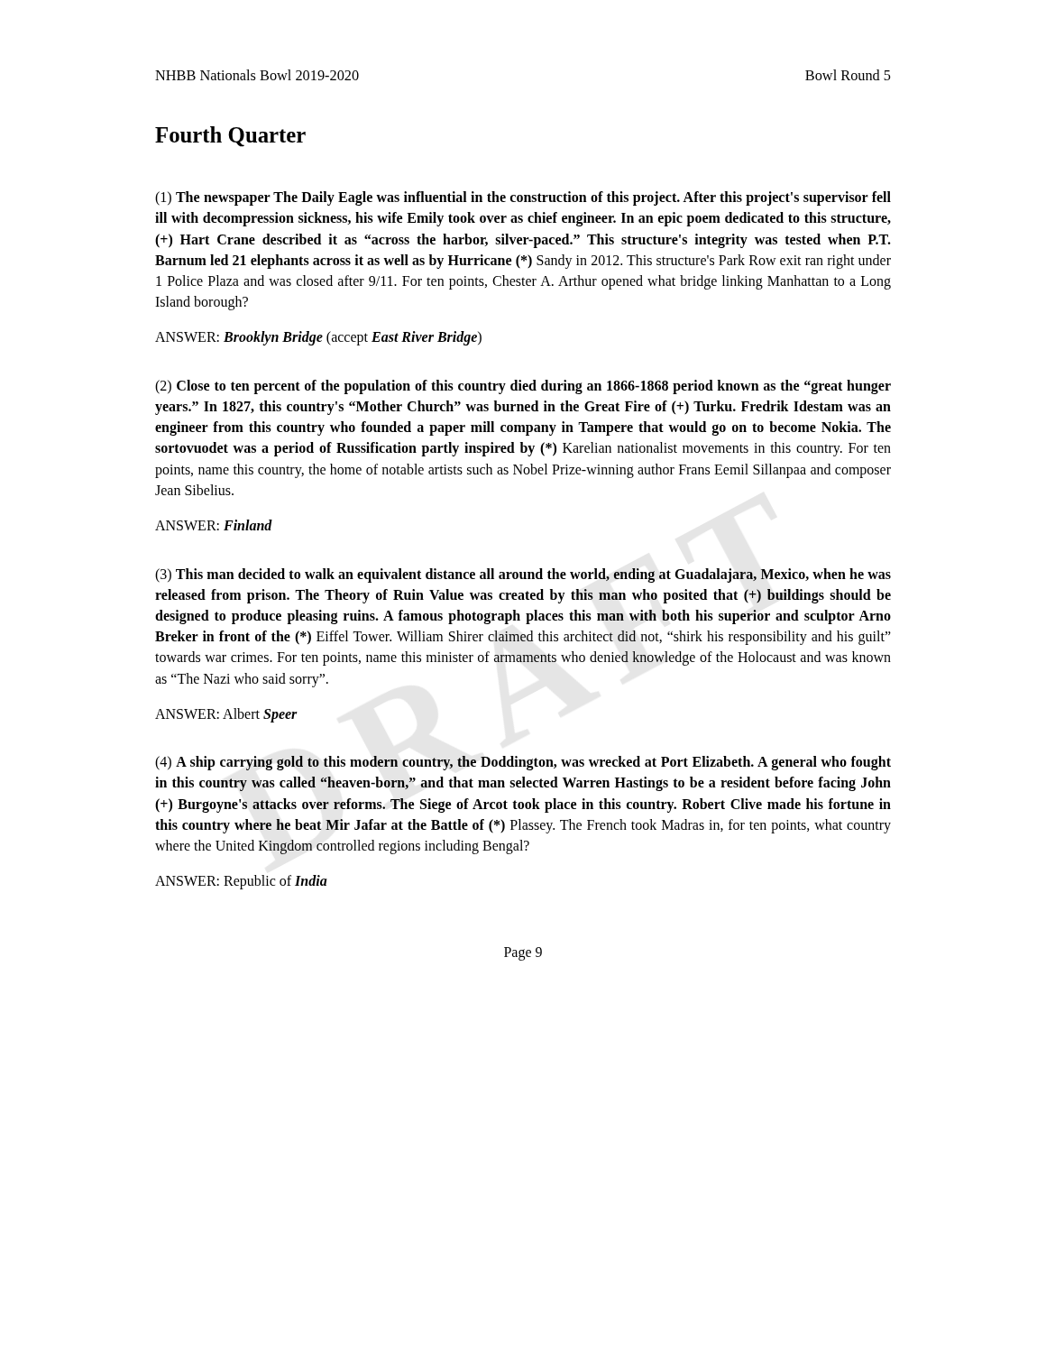DRAFT
NHBB Nationals Bowl 2019-2020 Bowl Round 5
Fourth Quarter
(1) The newspaper The Daily Eagle was influential in the construction of this project. After this project's supervisor fell ill with decompression sickness, his wife Emily took over as chief engineer. In an epic poem dedicated to this structure, (+) Hart Crane described it as “across the harbor, silver-paced.” This structure's integrity was tested when P.T. Barnum led 21 elephants across it as well as by Hurricane (*) Sandy in 2012. This structure's Park Row exit ran right under 1 Police Plaza and was closed after 9/11. For ten points, Chester A. Arthur opened what bridge linking Manhattan to a Long Island borough?
ANSWER: Brooklyn Bridge (accept East River Bridge)
(2) Close to ten percent of the population of this country died during an 1866-1868 period known as the “great hunger years.” In 1827, this country's “Mother Church” was burned in the Great Fire of (+) Turku. Fredrik Idestam was an engineer from this country who founded a paper mill company in Tampere that would go on to become Nokia. The sortovuodet was a period of Russification partly inspired by (*) Karelian nationalist movements in this country. For ten points, name this country, the home of notable artists such as Nobel Prize-winning author Frans Eemil Sillanpaa and composer Jean Sibelius.
ANSWER: Finland
(3) This man decided to walk an equivalent distance all around the world, ending at Guadalajara, Mexico, when he was released from prison. The Theory of Ruin Value was created by this man who posited that (+) buildings should be designed to produce pleasing ruins. A famous photograph places this man with both his superior and sculptor Arno Breker in front of the (*) Eiffel Tower. William Shirer claimed this architect did not, “shirk his responsibility and his guilt” towards war crimes. For ten points, name this minister of armaments who denied knowledge of the Holocaust and was known as “The Nazi who said sorry”.
ANSWER: Albert Speer
(4) A ship carrying gold to this modern country, the Doddington, was wrecked at Port Elizabeth. A general who fought in this country was called “heaven-born,” and that man selected Warren Hastings to be a resident before facing John (+) Burgoyne's attacks over reforms. The Siege of Arcot took place in this country. Robert Clive made his fortune in this country where he beat Mir Jafar at the Battle of (*) Plassey. The French took Madras in, for ten points, what country where the United Kingdom controlled regions including Bengal?
ANSWER: Republic of India
Page 9